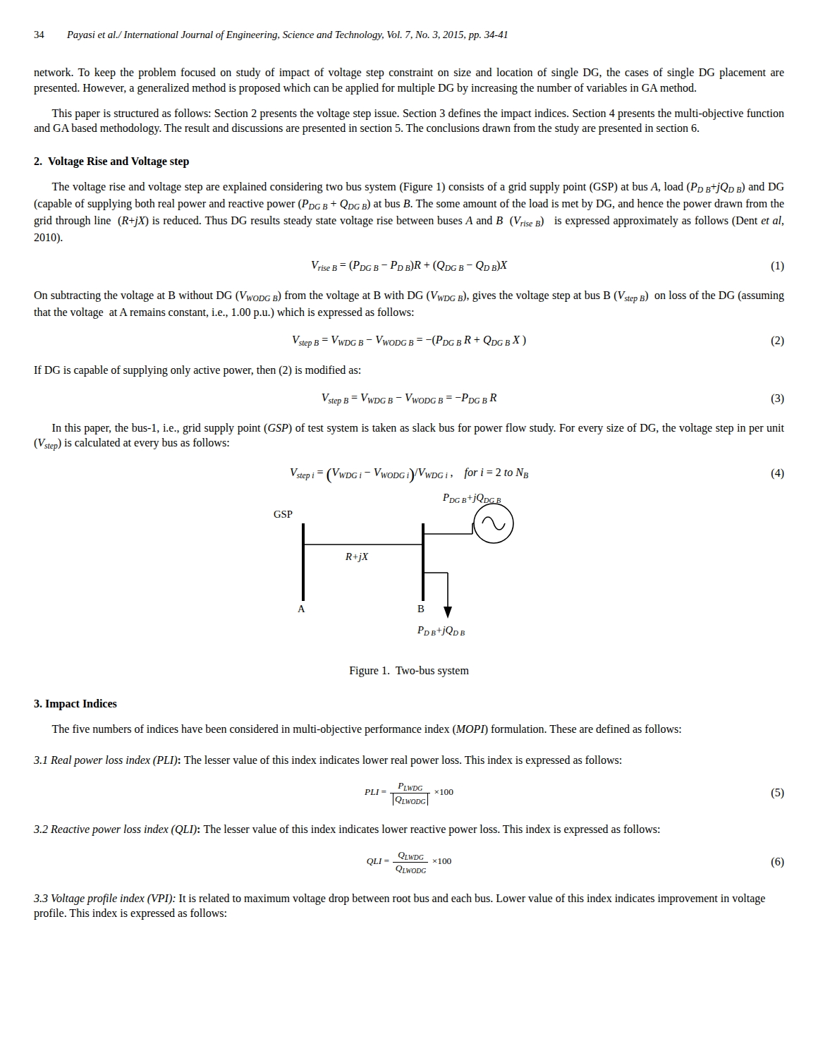34 Payasi et al./ International Journal of Engineering, Science and Technology, Vol. 7, No. 3, 2015, pp. 34-41
network. To keep the problem focused on study of impact of voltage step constraint on size and location of single DG, the cases of single DG placement are presented. However, a generalized method is proposed which can be applied for multiple DG by increasing the number of variables in GA method.
This paper is structured as follows: Section 2 presents the voltage step issue. Section 3 defines the impact indices. Section 4 presents the multi-objective function and GA based methodology. The result and discussions are presented in section 5. The conclusions drawn from the study are presented in section 6.
2. Voltage Rise and Voltage step
The voltage rise and voltage step are explained considering two bus system (Figure 1) consists of a grid supply point (GSP) at bus A, load (PD B+jQD B) and DG (capable of supplying both real power and reactive power (PDG B + QDG B) at bus B. The some amount of the load is met by DG, and hence the power drawn from the grid through line (R+jX) is reduced. Thus DG results steady state voltage rise between buses A and B (Vrise B) is expressed approximately as follows (Dent et al, 2010).
Vrise B = (PDG B − PD B)R + (QDG B − QD B)X
(1)
On subtracting the voltage at B without DG (VWODG B) from the voltage at B with DG (VWDG B), gives the voltage step at bus B (Vstep B) on loss of the DG (assuming that the voltage at A remains constant, i.e., 1.00 p.u.) which is expressed as follows:
Vstep B = VWDG B − VWODG B = −(PDG B R + QDG B X )
(2)
If DG is capable of supplying only active power, then (2) is modified as:
Vstep B = VWDG B − VWODG B = −PDG B R
(3)
In this paper, the bus-1, i.e., grid supply point (GSP) of test system is taken as slack bus for power flow study. For every size of DG, the voltage step in per unit (Vstep) is calculated at every bus as follows:
Vstep i = (VWDG i − VWODG i)/VWDG i , for i = 2 to NB
(4)
GSP R+jX A B PDG B+jQDG B PD B+jQD B
Figure 1. Two-bus system
3. Impact Indices
The five numbers of indices have been considered in multi-objective performance index (MOPI) formulation. These are defined as follows:
3.1 Real power loss index (PLI): The lesser value of this index indicates lower real power loss. This index is expressed as follows:
PLI = PLWDG QLWODG ×100
(5)
3.2 Reactive power loss index (QLI): The lesser value of this index indicates lower reactive power loss. This index is expressed as follows:
QLI = QLWDG QLWODG ×100
(6)
3.3 Voltage profile index (VPI): It is related to maximum voltage drop between root bus and each bus. Lower value of this index indicates improvement in voltage profile. This index is expressed as follows: